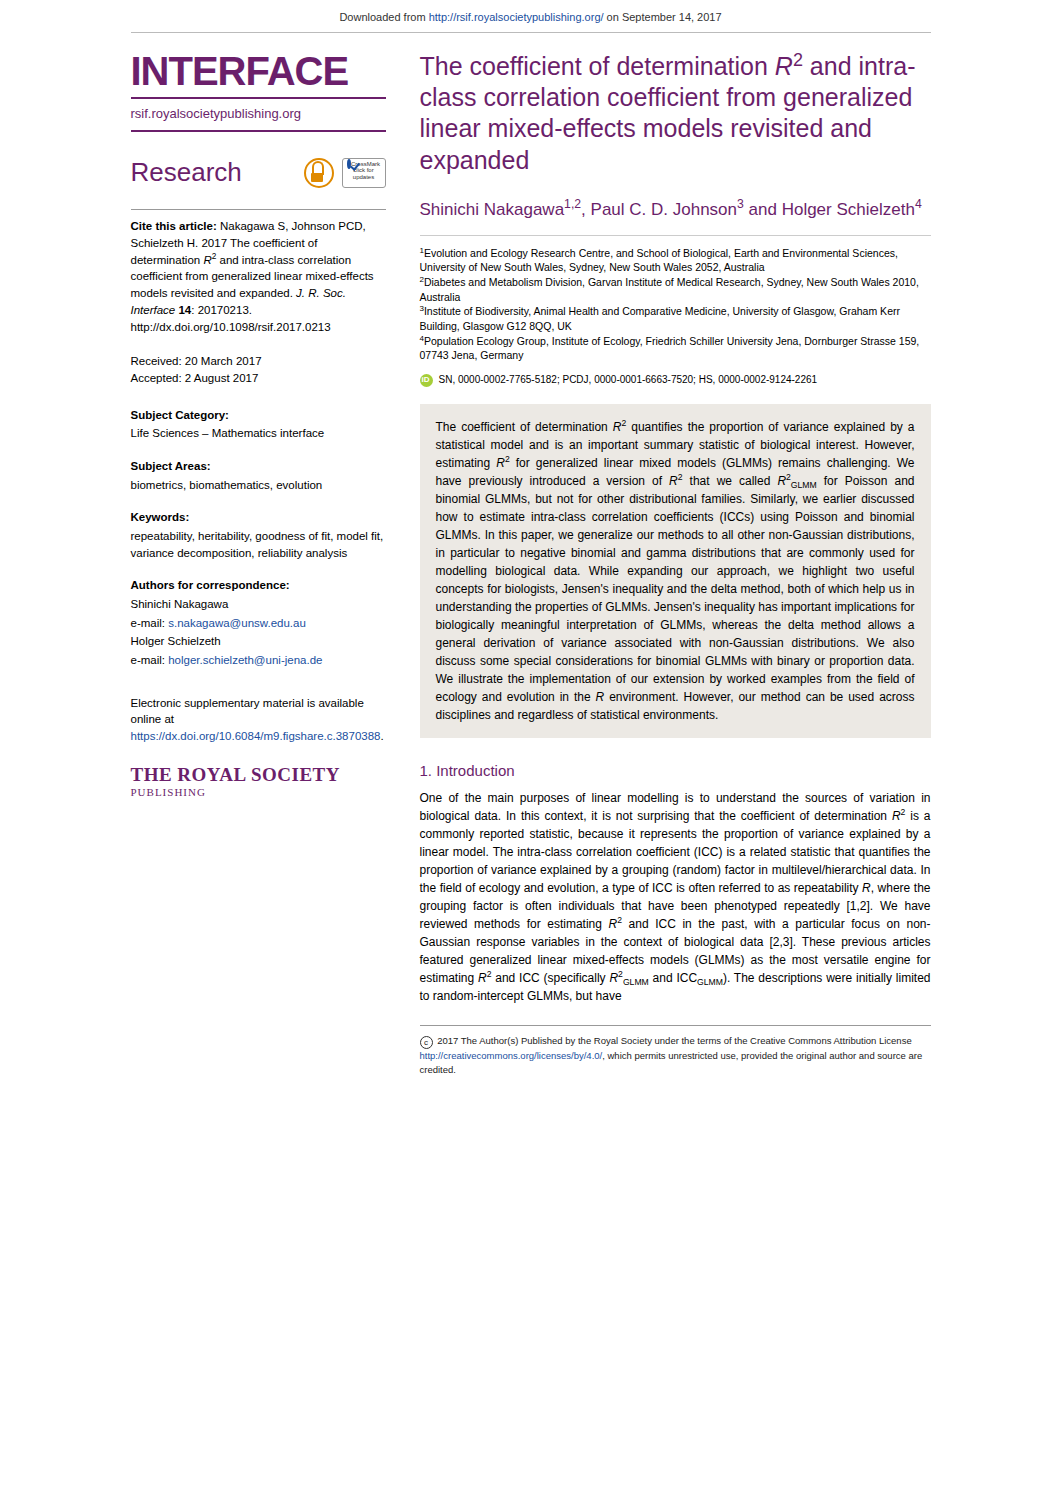Downloaded from http://rsif.royalsocietypublishing.org/ on September 14, 2017
INTERFACE
rsif.royalsocietypublishing.org
Research
CrossMark
click for updates
Cite this article: Nakagawa S, Johnson PCD, Schielzeth H. 2017 The coefficient of determination R2 and intra-class correlation coefficient from generalized linear mixed-effects models revisited and expanded. J. R. Soc. Interface 14: 20170213.
http://dx.doi.org/10.1098/rsif.2017.0213
Received: 20 March 2017
Accepted: 2 August 2017
Subject Category:
Life Sciences – Mathematics interface
Subject Areas:
biometrics, biomathematics, evolution
Keywords:
repeatability, heritability, goodness of fit, model fit, variance decomposition, reliability analysis
Authors for correspondence:
Shinichi Nakagawa
e-mail: s.nakagawa@unsw.edu.au
Holger Schielzeth
e-mail: holger.schielzeth@uni-jena.de
Electronic supplementary material is available online at https://dx.doi.org/10.6084/m9.figshare.c.3870388.
THE ROYAL SOCIETY
PUBLISHING
The coefficient of determination R2 and intra-class correlation coefficient from generalized linear mixed-effects models revisited and expanded
Shinichi Nakagawa1,2, Paul C. D. Johnson3 and Holger Schielzeth4
1Evolution and Ecology Research Centre, and School of Biological, Earth and Environmental Sciences, University of New South Wales, Sydney, New South Wales 2052, Australia
2Diabetes and Metabolism Division, Garvan Institute of Medical Research, Sydney, New South Wales 2010, Australia
3Institute of Biodiversity, Animal Health and Comparative Medicine, University of Glasgow, Graham Kerr Building, Glasgow G12 8QQ, UK
4Population Ecology Group, Institute of Ecology, Friedrich Schiller University Jena, Dornburger Strasse 159, 07743 Jena, Germany
SN, 0000-0002-7765-5182; PCDJ, 0000-0001-6663-7520; HS, 0000-0002-9124-2261
The coefficient of determination R2 quantifies the proportion of variance explained by a statistical model and is an important summary statistic of biological interest. However, estimating R2 for generalized linear mixed models (GLMMs) remains challenging. We have previously introduced a version of R2 that we called R2GLMM for Poisson and binomial GLMMs, but not for other distributional families. Similarly, we earlier discussed how to estimate intra-class correlation coefficients (ICCs) using Poisson and binomial GLMMs. In this paper, we generalize our methods to all other non-Gaussian distributions, in particular to negative binomial and gamma distributions that are commonly used for modelling biological data. While expanding our approach, we highlight two useful concepts for biologists, Jensen's inequality and the delta method, both of which help us in understanding the properties of GLMMs. Jensen's inequality has important implications for biologically meaningful interpretation of GLMMs, whereas the delta method allows a general derivation of variance associated with non-Gaussian distributions. We also discuss some special considerations for binomial GLMMs with binary or proportion data. We illustrate the implementation of our extension by worked examples from the field of ecology and evolution in the R environment. However, our method can be used across disciplines and regardless of statistical environments.
1. Introduction
One of the main purposes of linear modelling is to understand the sources of variation in biological data. In this context, it is not surprising that the coefficient of determination R2 is a commonly reported statistic, because it represents the proportion of variance explained by a linear model. The intra-class correlation coefficient (ICC) is a related statistic that quantifies the proportion of variance explained by a grouping (random) factor in multilevel/hierarchical data. In the field of ecology and evolution, a type of ICC is often referred to as repeatability R, where the grouping factor is often individuals that have been phenotyped repeatedly [1,2]. We have reviewed methods for estimating R2 and ICC in the past, with a particular focus on non-Gaussian response variables in the context of biological data [2,3]. These previous articles featured generalized linear mixed-effects models (GLMMs) as the most versatile engine for estimating R2 and ICC (specifically R2GLMM and ICCGLMM). The descriptions were initially limited to random-intercept GLMMs, but have
c 2017 The Author(s) Published by the Royal Society under the terms of the Creative Commons Attribution License http://creativecommons.org/licenses/by/4.0/, which permits unrestricted use, provided the original author and source are credited.